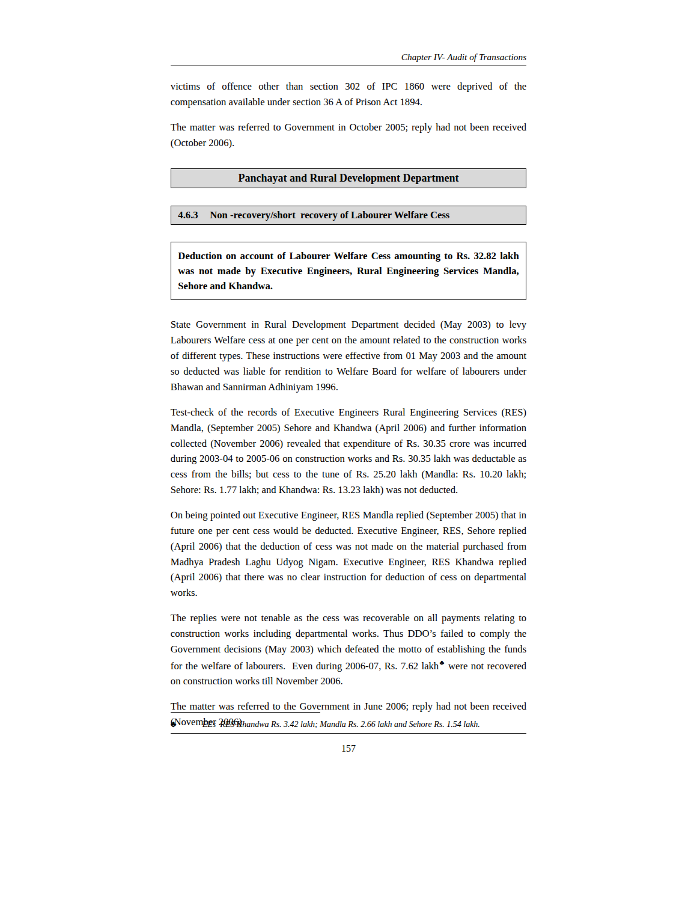Chapter IV- Audit of Transactions
victims of offence other than section 302 of IPC 1860 were deprived of the compensation available under section 36 A of Prison Act 1894.
The matter was referred to Government in October 2005; reply had not been received (October 2006).
Panchayat and Rural Development Department
4.6.3 Non -recovery/short recovery of Labourer Welfare Cess
Deduction on account of Labourer Welfare Cess amounting to Rs. 32.82 lakh was not made by Executive Engineers, Rural Engineering Services Mandla, Sehore and Khandwa.
State Government in Rural Development Department decided (May 2003) to levy Labourers Welfare cess at one per cent on the amount related to the construction works of different types. These instructions were effective from 01 May 2003 and the amount so deducted was liable for rendition to Welfare Board for welfare of labourers under Bhawan and Sannirman Adhiniyam 1996.
Test-check of the records of Executive Engineers Rural Engineering Services (RES) Mandla, (September 2005) Sehore and Khandwa (April 2006) and further information collected (November 2006) revealed that expenditure of Rs. 30.35 crore was incurred during 2003-04 to 2005-06 on construction works and Rs. 30.35 lakh was deductable as cess from the bills; but cess to the tune of Rs. 25.20 lakh (Mandla: Rs. 10.20 lakh; Sehore: Rs. 1.77 lakh; and Khandwa: Rs. 13.23 lakh) was not deducted.
On being pointed out Executive Engineer, RES Mandla replied (September 2005) that in future one per cent cess would be deducted. Executive Engineer, RES, Sehore replied (April 2006) that the deduction of cess was not made on the material purchased from Madhya Pradesh Laghu Udyog Nigam. Executive Engineer, RES Khandwa replied (April 2006) that there was no clear instruction for deduction of cess on departmental works.
The replies were not tenable as the cess was recoverable on all payments relating to construction works including departmental works. Thus DDO’s failed to comply the Government decisions (May 2003) which defeated the motto of establishing the funds for the welfare of labourers. Even during 2006-07, Rs. 7.62 lakh♣ were not recovered on construction works till November 2006.
The matter was referred to the Government in June 2006; reply had not been received (November 2006).
♣ EEs RES Khandwa Rs. 3.42 lakh; Mandla Rs. 2.66 lakh and Sehore Rs. 1.54 lakh.
157